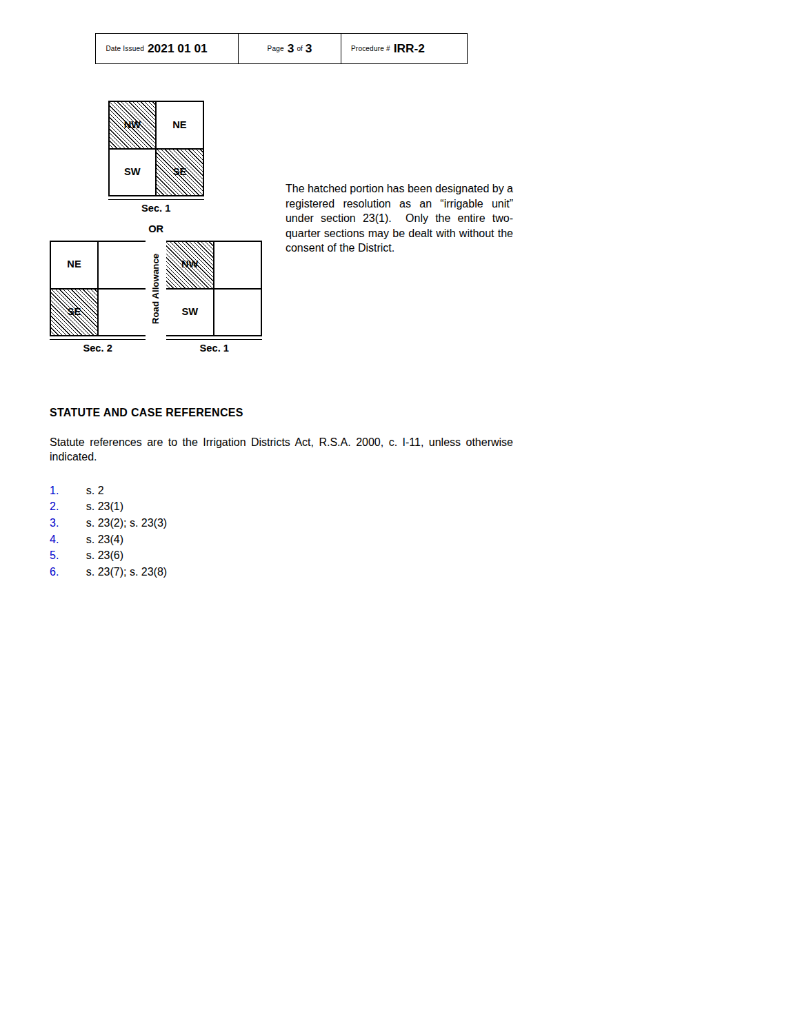Date Issued 2021 01 01
Page 3 of 3
Procedure #IRR-2
NW
NE
SW
SE
Sec. 1
OR
NE
SE
Sec. 2
Road Allowance
NW
SW
Sec. 1
The hatched portion has been designated by a registered resolution as an “irrigable unit” under section 23(1). Only the entire two-quarter sections may be dealt with without the consent of the District.
STATUTE AND CASE REFERENCES
Statute references are to the Irrigation Districts Act, R.S.A. 2000, c. I-11, unless otherwise indicated.
1. s. 2
2. s. 23(1)
3. s. 23(2); s. 23(3)
4. s. 23(4)
5. s. 23(6)
6. s. 23(7); s. 23(8)